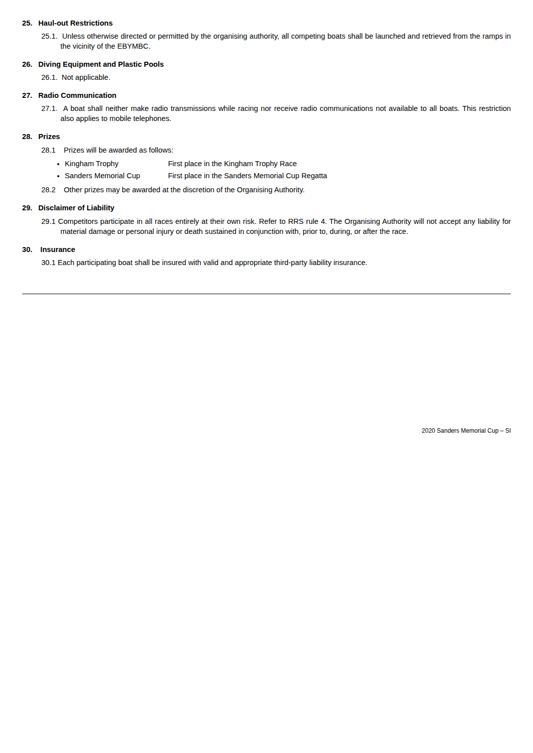25. Haul-out Restrictions
25.1. Unless otherwise directed or permitted by the organising authority, all competing boats shall be launched and retrieved from the ramps in the vicinity of the EBYMBC.
26. Diving Equipment and Plastic Pools
26.1. Not applicable.
27. Radio Communication
27.1. A boat shall neither make radio transmissions while racing nor receive radio communications not available to all boats. This restriction also applies to mobile telephones.
28. Prizes
28.1 Prizes will be awarded as follows:
Kingham Trophy First place in the Kingham Trophy Race
Sanders Memorial Cup First place in the Sanders Memorial Cup Regatta
28.2 Other prizes may be awarded at the discretion of the Organising Authority.
29. Disclaimer of Liability
29.1 Competitors participate in all races entirely at their own risk. Refer to RRS rule 4. The Organising Authority will not accept any liability for material damage or personal injury or death sustained in conjunction with, prior to, during, or after the race.
30. Insurance
30.1 Each participating boat shall be insured with valid and appropriate third-party liability insurance.
2020 Sanders Memorial Cup – SI